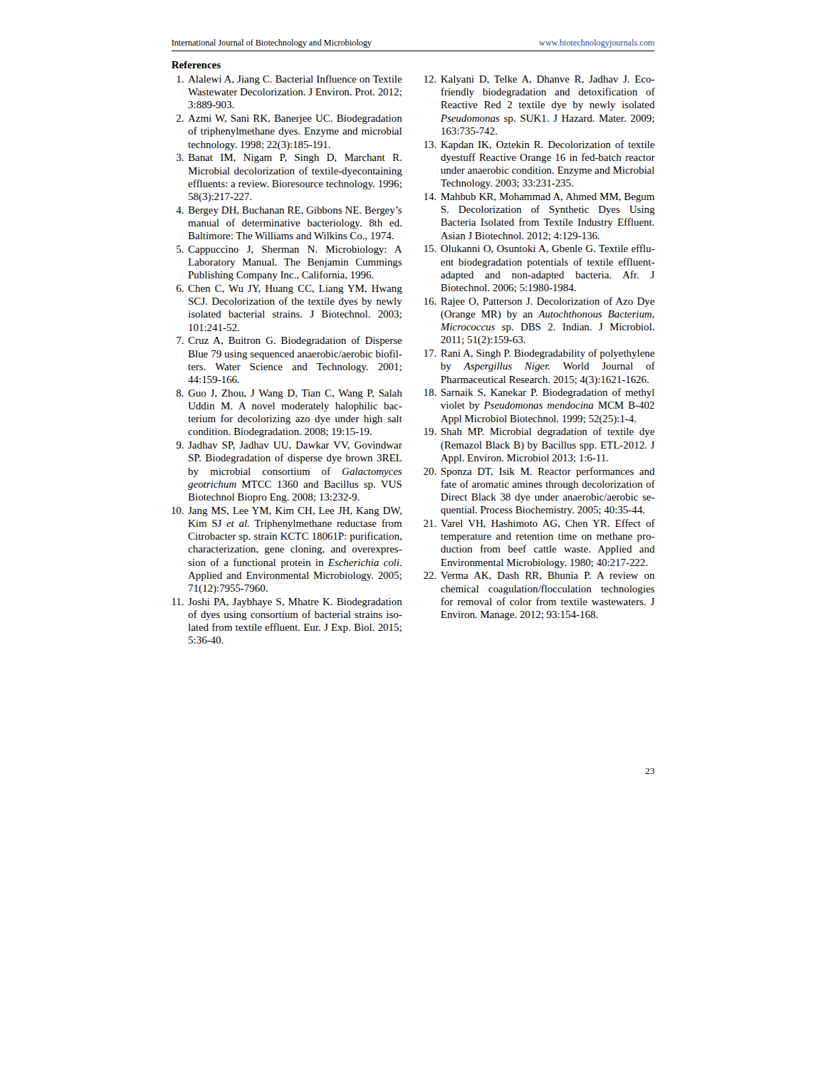International Journal of Biotechnology and Microbiology www.biotechnologyjournals.com
References
Alalewi A, Jiang C. Bacterial Influence on Textile Wastewater Decolorization. J Environ. Prot. 2012; 3:889-903.
Azmi W, Sani RK, Banerjee UC. Biodegradation of triphenylmethane dyes. Enzyme and microbial technology. 1998; 22(3):185-191.
Banat IM, Nigam P, Singh D, Marchant R. Microbial decolorization of textile-dyecontaining effluents: a review. Bioresource technology. 1996; 58(3):217-227.
Bergey DH, Buchanan RE, Gibbons NE. Bergey’s manual of determinative bacteriology. 8th ed. Baltimore: The Williams and Wilkins Co., 1974.
Cappuccino J, Sherman N. Microbiology: A Laboratory Manual. The Benjamin Cummings Publishing Company Inc., California, 1996.
Chen C, Wu JY, Huang CC, Liang YM, Hwang SCJ. Decolorization of the textile dyes by newly isolated bacterial strains. J Biotechnol. 2003; 101:241-52.
Cruz A, Buitron G. Biodegradation of Disperse Blue 79 using sequenced anaerobic/aerobic biofilters. Water Science and Technology. 2001; 44:159-166.
Guo J, Zhou, J Wang D, Tian C, Wang P, Salah Uddin M. A novel moderately halophilic bacterium for decolorizing azo dye under high salt condition. Biodegradation. 2008; 19:15-19.
Jadhav SP, Jadhav UU, Dawkar VV, Govindwar SP. Biodegradation of disperse dye brown 3REL by microbial consortium of Galactomyces geotrichum MTCC 1360 and Bacillus sp. VUS Biotechnol Biopro Eng. 2008; 13:232-9.
Jang MS, Lee YM, Kim CH, Lee JH, Kang DW, Kim SJ et al. Triphenylmethane reductase from Citrobacter sp. strain KCTC 18061P: purification, characterization, gene cloning, and overexpression of a functional protein in Escherichia coli. Applied and Environmental Microbiology. 2005; 71(12):7955-7960.
Joshi PA, Jaybhaye S, Mhatre K. Biodegradation of dyes using consortium of bacterial strains isolated from textile effluent. Eur. J Exp. Biol. 2015; 5:36-40.
Kalyani D, Telke A, Dhanve R, Jadhav J. Eco-friendly biodegradation and detoxification of Reactive Red 2 textile dye by newly isolated Pseudomonas sp. SUK1. J Hazard. Mater. 2009; 163:735-742.
Kapdan IK, Oztekin R. Decolorization of textile dyestuff Reactive Orange 16 in fed-batch reactor under anaerobic condition. Enzyme and Microbial Technology. 2003; 33:231-235.
Mahbub KR, Mohammad A, Ahmed MM, Begum S. Decolorization of Synthetic Dyes Using Bacteria Isolated from Textile Industry Effluent. Asian J Biotechnol. 2012; 4:129-136.
Olukanni O, Osuntoki A, Gbenle G. Textile effluent biodegradation potentials of textile effluent-adapted and non-adapted bacteria. Afr. J Biotechnol. 2006; 5:1980-1984.
Rajee O, Patterson J. Decolorization of Azo Dye (Orange MR) by an Autochthonous Bacterium, Micrococcus sp. DBS 2. Indian. J Microbiol. 2011; 51(2):159-63.
Rani A, Singh P. Biodegradability of polyethylene by Aspergillus Niger. World Journal of Pharmaceutical Research. 2015; 4(3):1621-1626.
Sarnaik S, Kanekar P. Biodegradation of methyl violet by Pseudomonas mendocina MCM B-402 Appl Microbiol Biotechnol. 1999; 52(25):1-4.
Shah MP. Microbial degradation of textile dye (Remazol Black B) by Bacillus spp. ETL-2012. J Appl. Environ. Microbiol 2013; 1:6-11.
Sponza DT, Isik M. Reactor performances and fate of aromatic amines through decolorization of Direct Black 38 dye under anaerobic/aerobic sequential. Process Biochemistry. 2005; 40:35-44.
Varel VH, Hashimoto AG, Chen YR. Effect of temperature and retention time on methane production from beef cattle waste. Applied and Environmental Microbiology. 1980; 40:217-222.
Verma AK, Dash RR, Bhunia P. A review on chemical coagulation/flocculation technologies for removal of color from textile wastewaters. J Environ. Manage. 2012; 93:154-168.
23